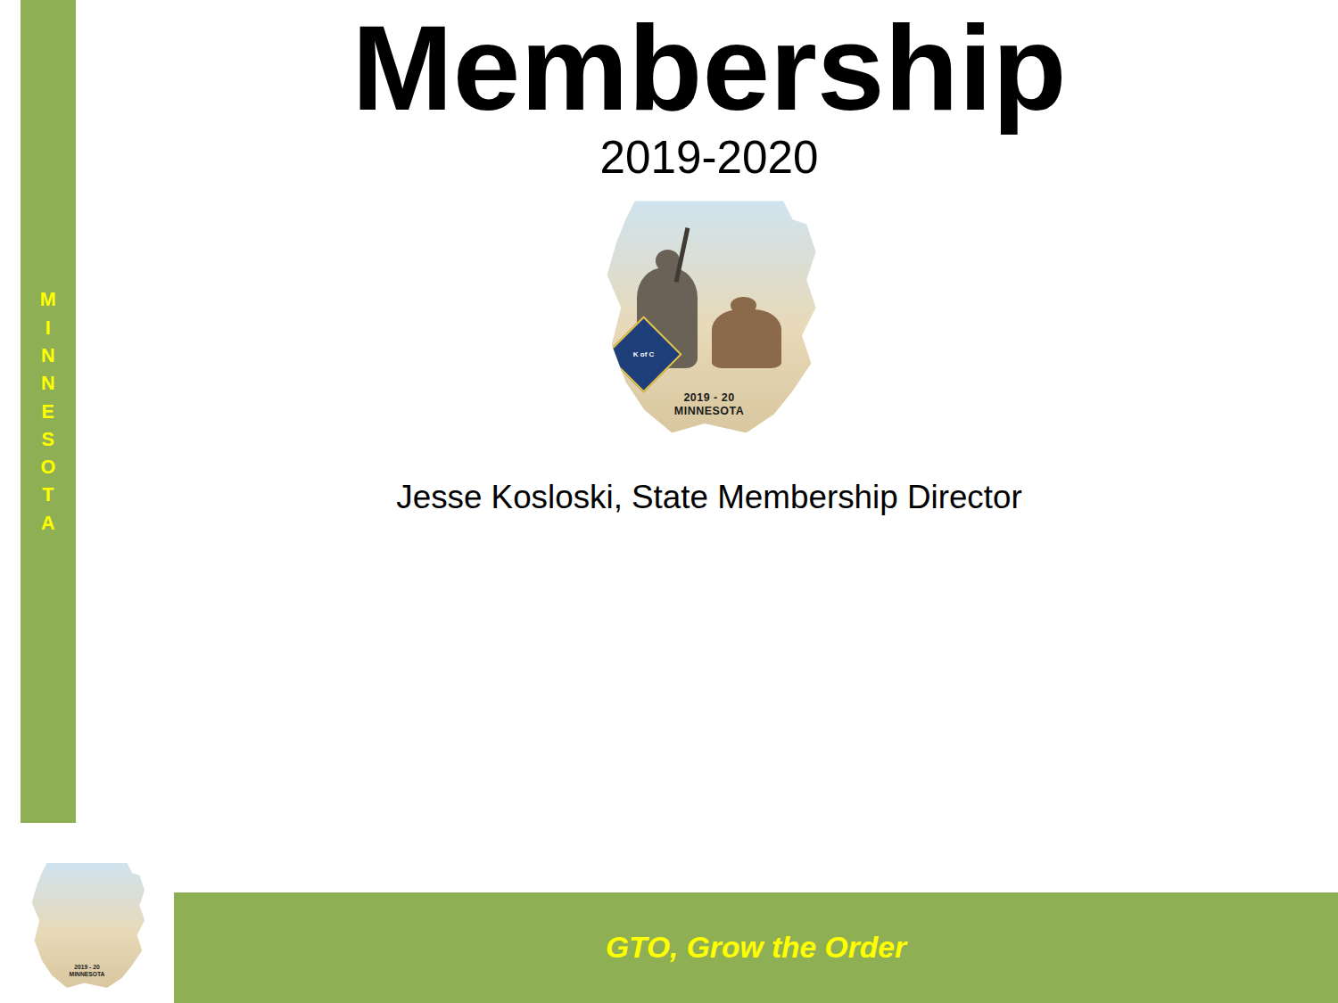M
I
N
N
E
S
O
T
A
Membership
2019-2020
K of C
2019 - 20
MINNESOTA
Jesse Kosloski, State Membership Director
2019 - 20
MINNESOTA
GTO, Grow the Order